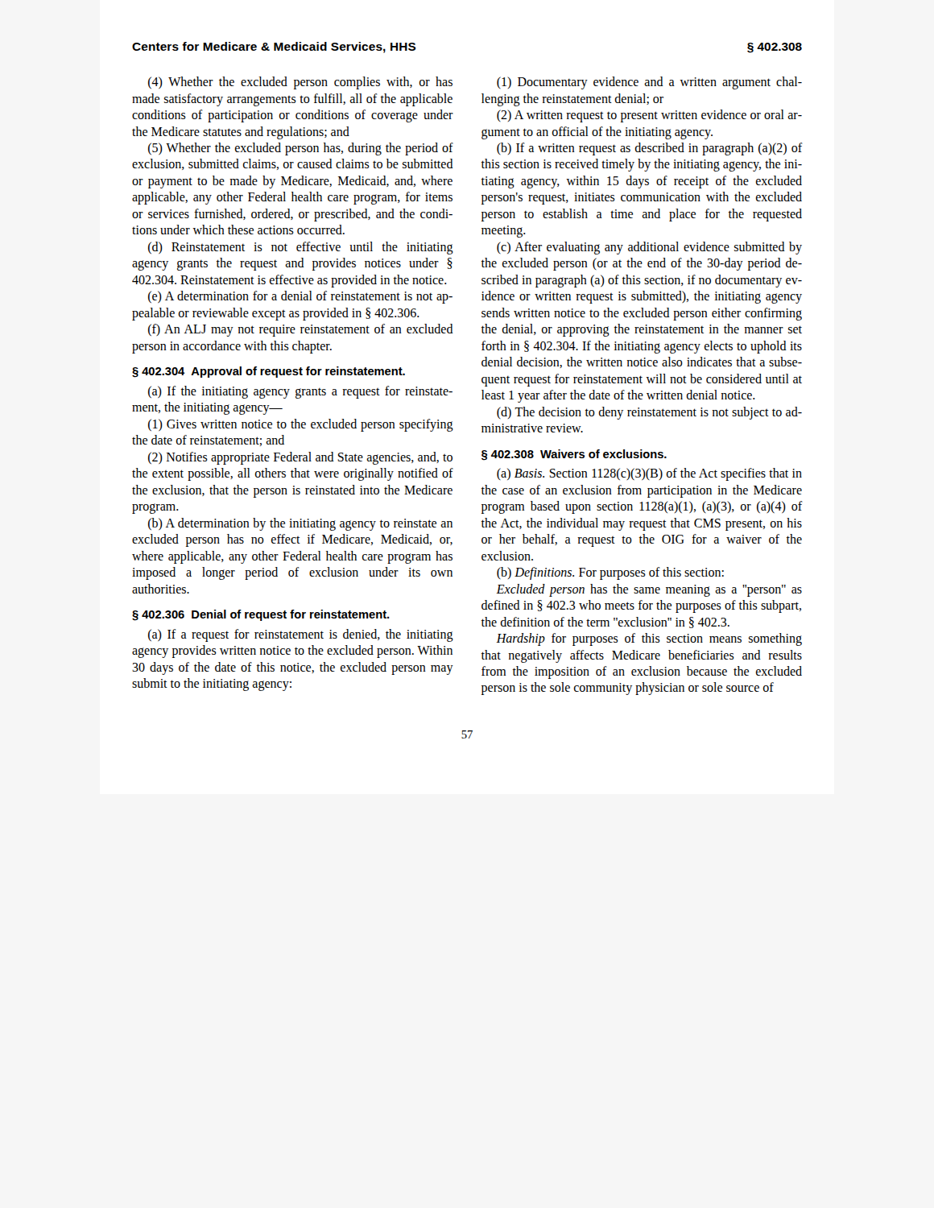Centers for Medicare & Medicaid Services, HHS § 402.308
(4) Whether the excluded person complies with, or has made satisfactory arrangements to fulfill, all of the applicable conditions of participation or conditions of coverage under the Medicare statutes and regulations; and
(5) Whether the excluded person has, during the period of exclusion, submitted claims, or caused claims to be submitted or payment to be made by Medicare, Medicaid, and, where applicable, any other Federal health care program, for items or services furnished, ordered, or prescribed, and the conditions under which these actions occurred.
(d) Reinstatement is not effective until the initiating agency grants the request and provides notices under § 402.304. Reinstatement is effective as provided in the notice.
(e) A determination for a denial of reinstatement is not appealable or reviewable except as provided in § 402.306.
(f) An ALJ may not require reinstatement of an excluded person in accordance with this chapter.
§ 402.304 Approval of request for reinstatement.
(a) If the initiating agency grants a request for reinstatement, the initiating agency—
(1) Gives written notice to the excluded person specifying the date of reinstatement; and
(2) Notifies appropriate Federal and State agencies, and, to the extent possible, all others that were originally notified of the exclusion, that the person is reinstated into the Medicare program.
(b) A determination by the initiating agency to reinstate an excluded person has no effect if Medicare, Medicaid, or, where applicable, any other Federal health care program has imposed a longer period of exclusion under its own authorities.
§ 402.306 Denial of request for reinstatement.
(a) If a request for reinstatement is denied, the initiating agency provides written notice to the excluded person. Within 30 days of the date of this notice, the excluded person may submit to the initiating agency:
(1) Documentary evidence and a written argument challenging the reinstatement denial; or
(2) A written request to present written evidence or oral argument to an official of the initiating agency.
(b) If a written request as described in paragraph (a)(2) of this section is received timely by the initiating agency, the initiating agency, within 15 days of receipt of the excluded person's request, initiates communication with the excluded person to establish a time and place for the requested meeting.
(c) After evaluating any additional evidence submitted by the excluded person (or at the end of the 30-day period described in paragraph (a) of this section, if no documentary evidence or written request is submitted), the initiating agency sends written notice to the excluded person either confirming the denial, or approving the reinstatement in the manner set forth in § 402.304. If the initiating agency elects to uphold its denial decision, the written notice also indicates that a subsequent request for reinstatement will not be considered until at least 1 year after the date of the written denial notice.
(d) The decision to deny reinstatement is not subject to administrative review.
§ 402.308 Waivers of exclusions.
(a) Basis. Section 1128(c)(3)(B) of the Act specifies that in the case of an exclusion from participation in the Medicare program based upon section 1128(a)(1), (a)(3), or (a)(4) of the Act, the individual may request that CMS present, on his or her behalf, a request to the OIG for a waiver of the exclusion.
(b) Definitions. For purposes of this section:
Excluded person has the same meaning as a ''person'' as defined in § 402.3 who meets for the purposes of this subpart, the definition of the term ''exclusion'' in § 402.3.
Hardship for purposes of this section means something that negatively affects Medicare beneficiaries and results from the imposition of an exclusion because the excluded person is the sole community physician or sole source of
57